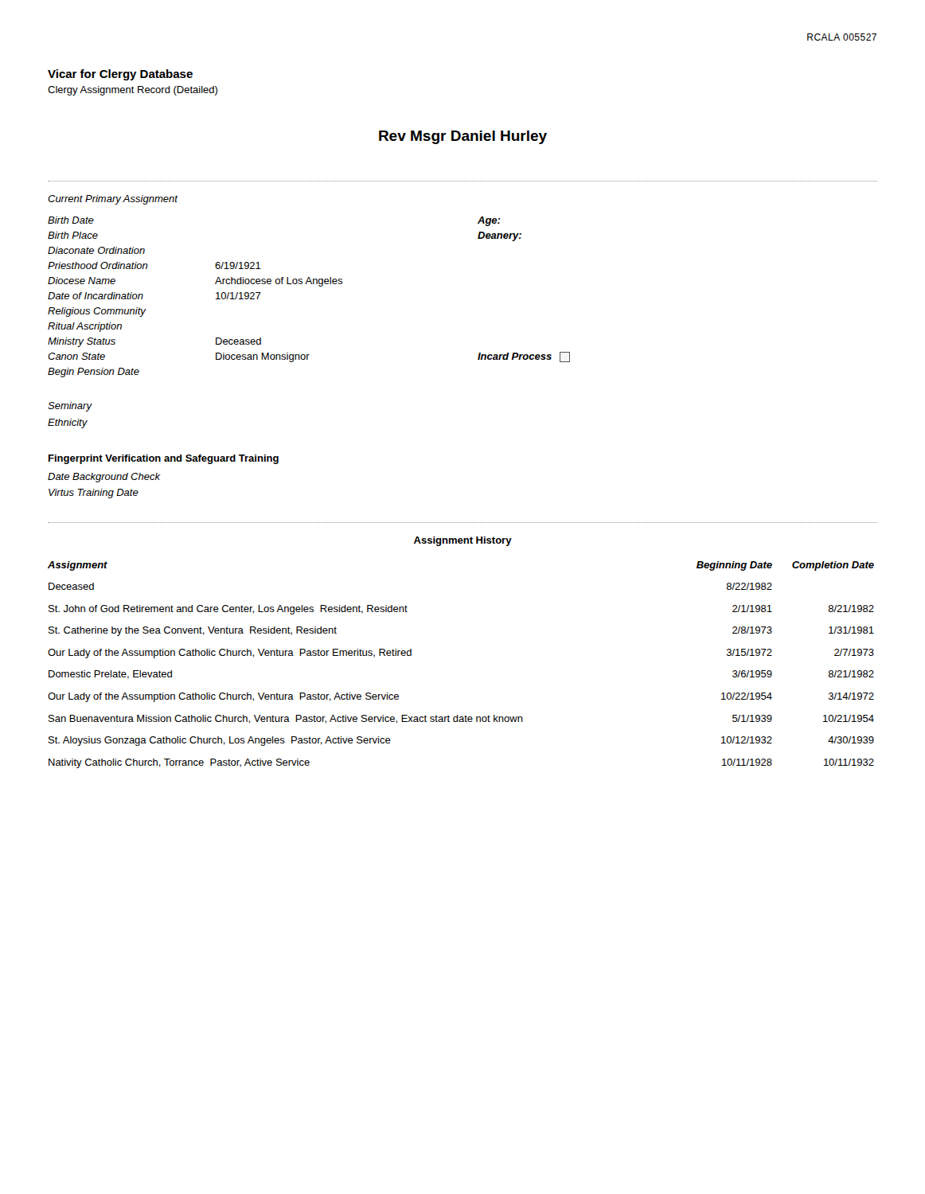RCALA 005527
Vicar for Clergy Database
Clergy Assignment Record (Detailed)
Rev Msgr Daniel Hurley
Current Primary Assignment
| Birth Date | | Age: | |
| Birth Place | | Deanery: | |
| Diaconate Ordination | | | |
| Priesthood Ordination | 6/19/1921 | | |
| Diocese Name | Archdiocese of Los Angeles | | |
| Date of Incardination | 10/1/1927 | | |
| Religious Community | | | |
| Ritual Ascription | | | |
| Ministry Status | Deceased | | |
| Canon State | Diocesan Monsignor | Incard Process |
| Begin Pension Date | | | |
Seminary
Ethnicity
Fingerprint Verification and Safeguard Training
Date Background Check
Virtus Training Date
Assignment History
| Assignment | Beginning Date | Completion Date |
| --- | --- | --- |
| Deceased | 8/22/1982 | |
| St. John of God Retirement and Care Center, Los Angeles Resident, Resident | 2/1/1981 | 8/21/1982 |
| St. Catherine by the Sea Convent, Ventura Resident, Resident | 2/8/1973 | 1/31/1981 |
| Our Lady of the Assumption Catholic Church, Ventura Pastor Emeritus, Retired | 3/15/1972 | 2/7/1973 |
| Domestic Prelate, Elevated | 3/6/1959 | 8/21/1982 |
| Our Lady of the Assumption Catholic Church, Ventura Pastor, Active Service | 10/22/1954 | 3/14/1972 |
| San Buenaventura Mission Catholic Church, Ventura Pastor, Active Service, Exact start date not known | 5/1/1939 | 10/21/1954 |
| St. Aloysius Gonzaga Catholic Church, Los Angeles Pastor, Active Service | 10/12/1932 | 4/30/1939 |
| Nativity Catholic Church, Torrance Pastor, Active Service | 10/11/1928 | 10/11/1932 |